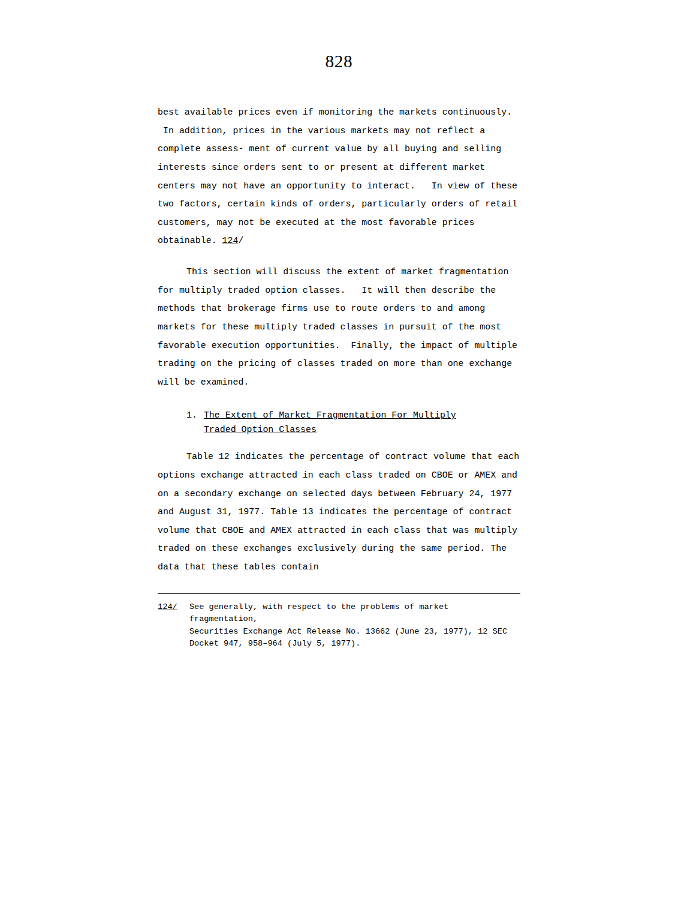828
best available prices even if monitoring the markets continuously. In addition, prices in the various markets may not reflect a complete assess- ment of current value by all buying and selling interests since orders sent to or present at different market centers may not have an opportunity to interact. In view of these two factors, certain kinds of orders, particularly orders of retail customers, may not be executed at the most favorable prices obtainable. 124/
This section will discuss the extent of market fragmentation for multiply traded option classes. It will then describe the methods that brokerage firms use to route orders to and among markets for these multiply traded classes in pursuit of the most favorable execution opportunities. Finally, the impact of multiple trading on the pricing of classes traded on more than one exchange will be examined.
1. The Extent of Market Fragmentation For Multiply Traded Option Classes
Table 12 indicates the percentage of contract volume that each options exchange attracted in each class traded on CBOE or AMEX and on a secondary exchange on selected days between February 24, 1977 and August 31, 1977. Table 13 indicates the percentage of contract volume that CBOE and AMEX attracted in each class that was multiply traded on these exchanges exclusively during the same period. The data that these tables contain
124/ See generally, with respect to the problems of market fragmentation,
Securities Exchange Act Release No. 13662 (June 23, 1977), 12 SEC
Docket 947, 958–964 (July 5, 1977).